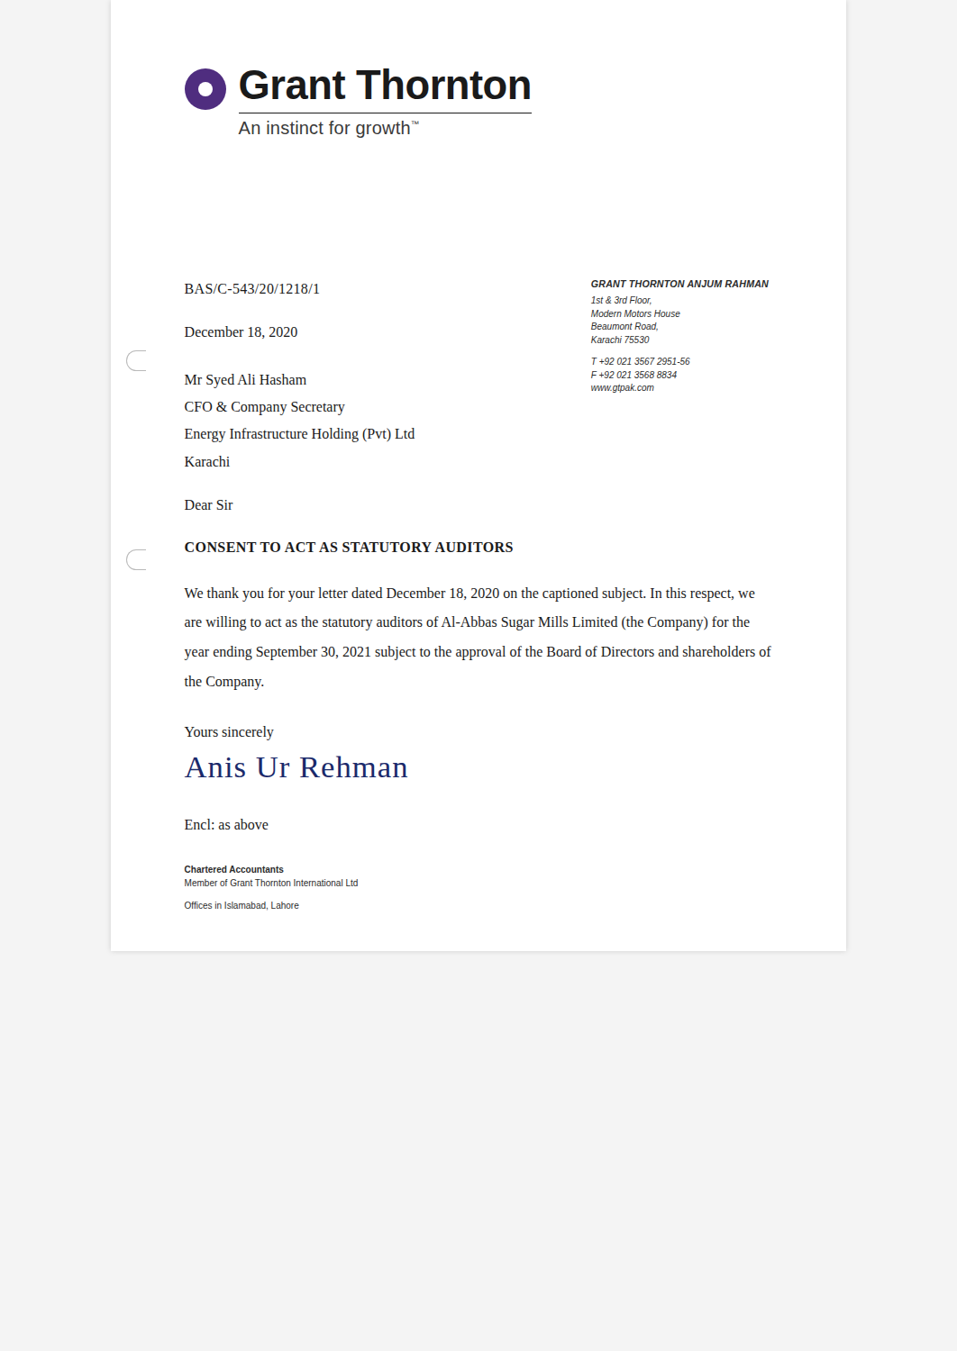Grant Thornton
An instinct for growth™
BAS/C-543/20/1218/1
December 18, 2020
Mr Syed Ali Hasham CFO & Company Secretary Energy Infrastructure Holding (Pvt) Ltd Karachi
Grant Thornton Anjum Rahman
1st & 3rd Floor,
Modern Motors House
Beaumont Road,
Karachi 75530
T +92 021 3567 2951-56
F +92 021 3568 8834
www.gtpak.com
Dear Sir
Consent to act as statutory auditors
We thank you for your letter dated December 18, 2020 on the captioned subject. In this respect, we are willing to act as the statutory auditors of Al-Abbas Sugar Mills Limited (the Company) for the year ending September 30, 2021 subject to the approval of the Board of Directors and shareholders of the Company.
Yours sincerely
Anis Ur Rehman
Encl: as above
Chartered Accountants
Member of Grant Thornton International Ltd
Offices in Islamabad, Lahore